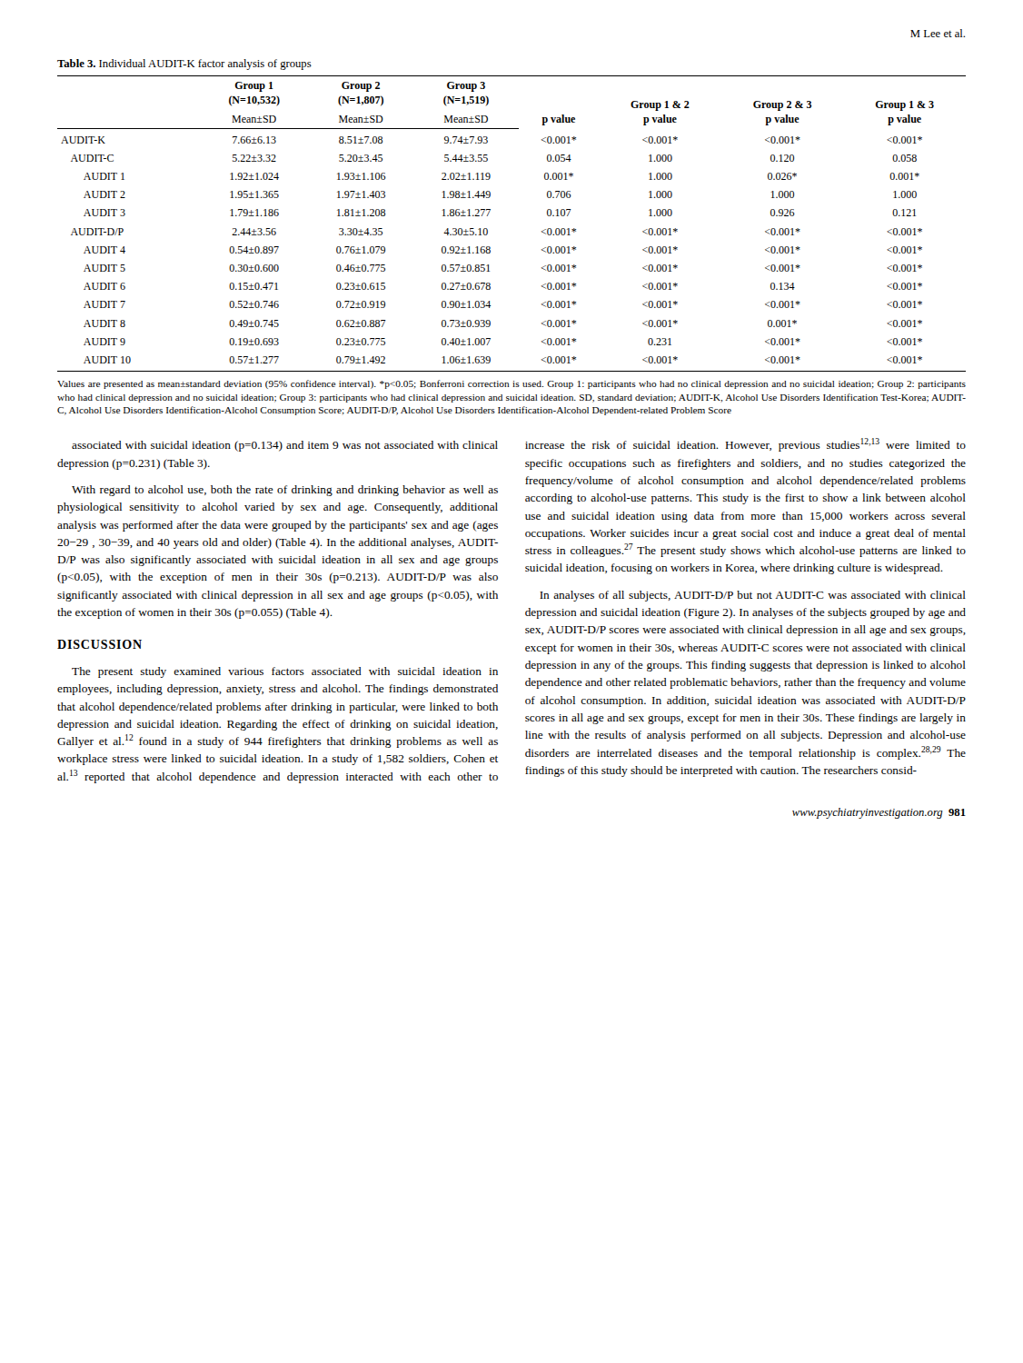M Lee et al.
Table 3. Individual AUDIT-K factor analysis of groups
| | Group 1 (N=10,532) | Group 2 (N=1,807) | Group 3 (N=1,519) | p value | Group 1 & 2 p value | Group 2 & 3 p value | Group 1 & 3 p value |
| --- | --- | --- | --- | --- | --- | --- | --- |
| | Mean±SD | Mean±SD | Mean±SD |
| AUDIT-K | 7.66±6.13 | 8.51±7.08 | 9.74±7.93 | <0.001* | <0.001* | <0.001* | <0.001* |
| AUDIT-C | 5.22±3.32 | 5.20±3.45 | 5.44±3.55 | 0.054 | 1.000 | 0.120 | 0.058 |
| AUDIT 1 | 1.92±1.024 | 1.93±1.106 | 2.02±1.119 | 0.001* | 1.000 | 0.026* | 0.001* |
| AUDIT 2 | 1.95±1.365 | 1.97±1.403 | 1.98±1.449 | 0.706 | 1.000 | 1.000 | 1.000 |
| AUDIT 3 | 1.79±1.186 | 1.81±1.208 | 1.86±1.277 | 0.107 | 1.000 | 0.926 | 0.121 |
| AUDIT-D/P | 2.44±3.56 | 3.30±4.35 | 4.30±5.10 | <0.001* | <0.001* | <0.001* | <0.001* |
| AUDIT 4 | 0.54±0.897 | 0.76±1.079 | 0.92±1.168 | <0.001* | <0.001* | <0.001* | <0.001* |
| AUDIT 5 | 0.30±0.600 | 0.46±0.775 | 0.57±0.851 | <0.001* | <0.001* | <0.001* | <0.001* |
| AUDIT 6 | 0.15±0.471 | 0.23±0.615 | 0.27±0.678 | <0.001* | <0.001* | 0.134 | <0.001* |
| AUDIT 7 | 0.52±0.746 | 0.72±0.919 | 0.90±1.034 | <0.001* | <0.001* | <0.001* | <0.001* |
| AUDIT 8 | 0.49±0.745 | 0.62±0.887 | 0.73±0.939 | <0.001* | <0.001* | 0.001* | <0.001* |
| AUDIT 9 | 0.19±0.693 | 0.23±0.775 | 0.40±1.007 | <0.001* | 0.231 | <0.001* | <0.001* |
| AUDIT 10 | 0.57±1.277 | 0.79±1.492 | 1.06±1.639 | <0.001* | <0.001* | <0.001* | <0.001* |
Values are presented as mean±standard deviation (95% confidence interval). *p<0.05; Bonferroni correction is used. Group 1: participants who had no clinical depression and no suicidal ideation; Group 2: participants who had clinical depression and no suicidal ideation; Group 3: participants who had clinical depression and suicidal ideation. SD, standard deviation; AUDIT-K, Alcohol Use Disorders Identification Test-Korea; AUDIT-C, Alcohol Use Disorders Identification-Alcohol Consumption Score; AUDIT-D/P, Alcohol Use Disorders Identification-Alcohol Dependent-related Problem Score
associated with suicidal ideation (p=0.134) and item 9 was not associated with clinical depression (p=0.231) (Table 3).
With regard to alcohol use, both the rate of drinking and drinking behavior as well as physiological sensitivity to alcohol varied by sex and age. Consequently, additional analysis was performed after the data were grouped by the participants' sex and age (ages 20−29 , 30−39, and 40 years old and older) (Table 4). In the additional analyses, AUDIT-D/P was also significantly associated with suicidal ideation in all sex and age groups (p<0.05), with the exception of men in their 30s (p=0.213). AUDIT-D/P was also significantly associated with clinical depression in all sex and age groups (p<0.05), with the exception of women in their 30s (p=0.055) (Table 4).
DISCUSSION
The present study examined various factors associated with suicidal ideation in employees, including depression, anxiety, stress and alcohol. The findings demonstrated that alcohol dependence/related problems after drinking in particular, were linked to both depression and suicidal ideation. Regarding the effect of drinking on suicidal ideation, Gallyer et al.12 found in a study of 944 firefighters that drinking problems as well as workplace stress were linked to suicidal ideation. In a study of 1,582 soldiers, Cohen et al.13 reported that alcohol dependence and depression interacted with each other to increase the risk of suicidal ideation. However, previous studies12,13 were limited to specific occupations such as firefighters and soldiers, and no studies categorized the frequency/volume of alcohol consumption and alcohol dependence/related problems according to alcohol-use patterns. This study is the first to show a link between alcohol use and suicidal ideation using data from more than 15,000 workers across several occupations. Worker suicides incur a great social cost and induce a great deal of mental stress in colleagues.27 The present study shows which alcohol-use patterns are linked to suicidal ideation, focusing on workers in Korea, where drinking culture is widespread.
In analyses of all subjects, AUDIT-D/P but not AUDIT-C was associated with clinical depression and suicidal ideation (Figure 2). In analyses of the subjects grouped by age and sex, AUDIT-D/P scores were associated with clinical depression in all age and sex groups, except for women in their 30s, whereas AUDIT-C scores were not associated with clinical depression in any of the groups. This finding suggests that depression is linked to alcohol dependence and other related problematic behaviors, rather than the frequency and volume of alcohol consumption. In addition, suicidal ideation was associated with AUDIT-D/P scores in all age and sex groups, except for men in their 30s. These findings are largely in line with the results of analysis performed on all subjects. Depression and alcohol-use disorders are interrelated diseases and the temporal relationship is complex.28,29 The findings of this study should be interpreted with caution. The researchers consid-
www.psychiatryinvestigation.org 981